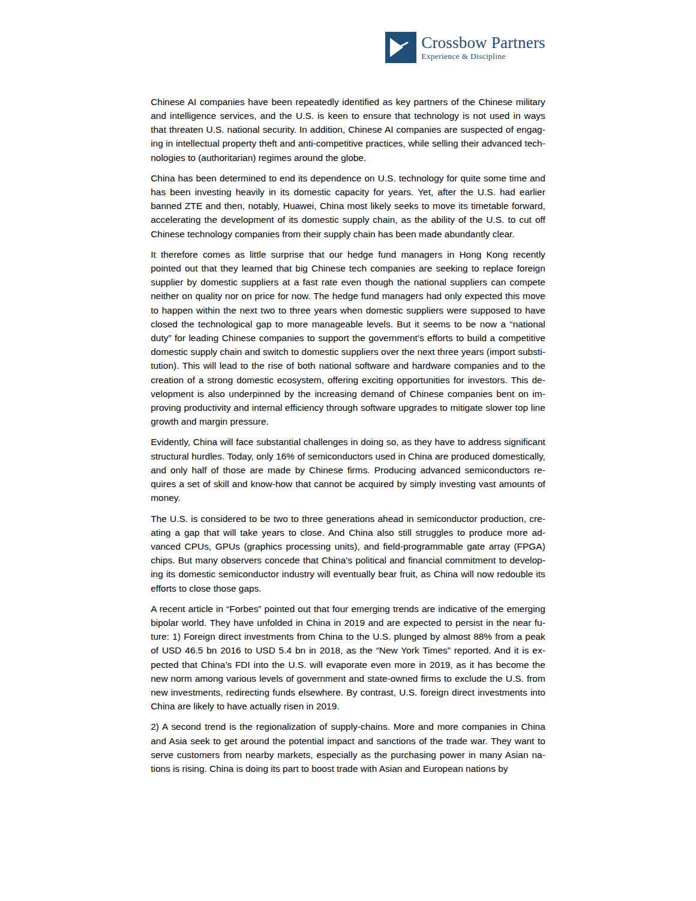Crossbow Partners
Experience & Discipline
Chinese AI companies have been repeatedly identified as key partners of the Chinese military and intelligence services, and the U.S. is keen to ensure that technology is not used in ways that threaten U.S. national security. In addition, Chinese AI companies are suspected of engaging in intellectual property theft and anti-competitive practices, while selling their advanced technologies to (authoritarian) regimes around the globe.
China has been determined to end its dependence on U.S. technology for quite some time and has been investing heavily in its domestic capacity for years. Yet, after the U.S. had earlier banned ZTE and then, notably, Huawei, China most likely seeks to move its timetable forward, accelerating the development of its domestic supply chain, as the ability of the U.S. to cut off Chinese technology companies from their supply chain has been made abundantly clear.
It therefore comes as little surprise that our hedge fund managers in Hong Kong recently pointed out that they learned that big Chinese tech companies are seeking to replace foreign supplier by domestic suppliers at a fast rate even though the national suppliers can compete neither on quality nor on price for now. The hedge fund managers had only expected this move to happen within the next two to three years when domestic suppliers were supposed to have closed the technological gap to more manageable levels. But it seems to be now a “national duty” for leading Chinese companies to support the government’s efforts to build a competitive domestic supply chain and switch to domestic suppliers over the next three years (import substitution). This will lead to the rise of both national software and hardware companies and to the creation of a strong domestic ecosystem, offering exciting opportunities for investors. This development is also underpinned by the increasing demand of Chinese companies bent on improving productivity and internal efficiency through software upgrades to mitigate slower top line growth and margin pressure.
Evidently, China will face substantial challenges in doing so, as they have to address significant structural hurdles. Today, only 16% of semiconductors used in China are produced domestically, and only half of those are made by Chinese firms. Producing advanced semiconductors requires a set of skill and know-how that cannot be acquired by simply investing vast amounts of money.
The U.S. is considered to be two to three generations ahead in semiconductor production, creating a gap that will take years to close. And China also still struggles to produce more advanced CPUs, GPUs (graphics processing units), and field-programmable gate array (FPGA) chips. But many observers concede that China’s political and financial commitment to developing its domestic semiconductor industry will eventually bear fruit, as China will now redouble its efforts to close those gaps.
A recent article in “Forbes” pointed out that four emerging trends are indicative of the emerging bipolar world. They have unfolded in China in 2019 and are expected to persist in the near future: 1) Foreign direct investments from China to the U.S. plunged by almost 88% from a peak of USD 46.5 bn 2016 to USD 5.4 bn in 2018, as the “New York Times” reported. And it is expected that China’s FDI into the U.S. will evaporate even more in 2019, as it has become the new norm among various levels of government and state-owned firms to exclude the U.S. from new investments, redirecting funds elsewhere. By contrast, U.S. foreign direct investments into China are likely to have actually risen in 2019.
2) A second trend is the regionalization of supply-chains. More and more companies in China and Asia seek to get around the potential impact and sanctions of the trade war. They want to serve customers from nearby markets, especially as the purchasing power in many Asian nations is rising. China is doing its part to boost trade with Asian and European nations by